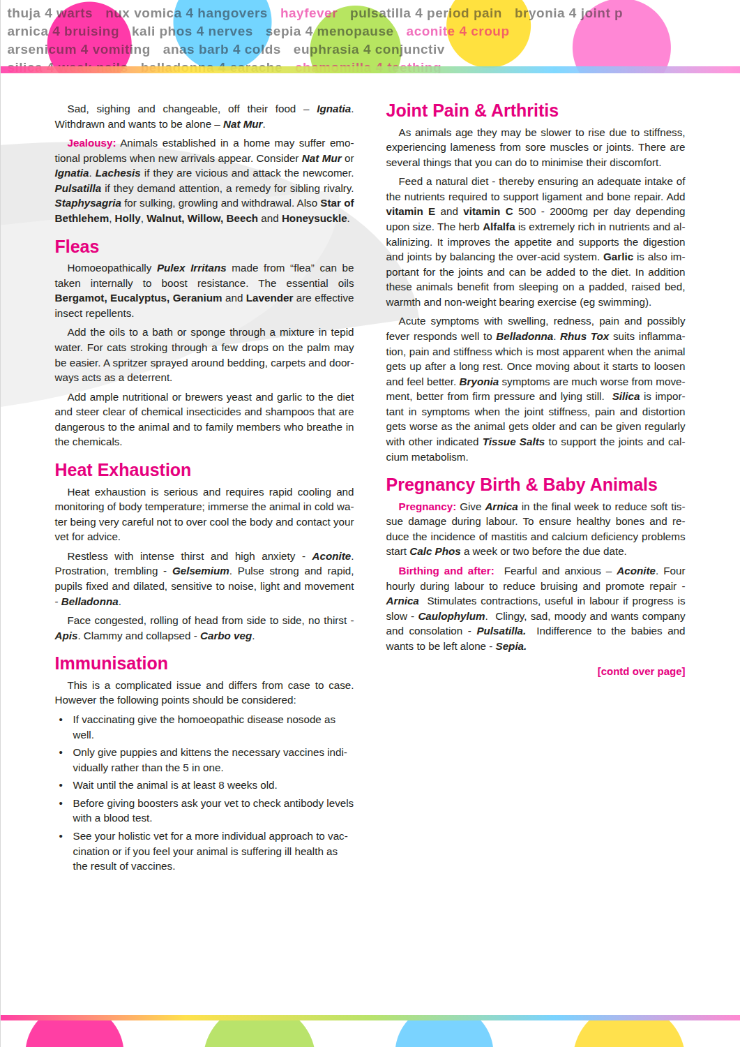thuja 4 warts nux vomica 4 hangovers hayfever pulsatilla 4 period pain bryonia 4 joint p
arnica 4 bruising kali phos 4 nerves sepia 4 menopause aconite 4 croup
arsenicum 4 vomiting anas barb 4 colds euphrasia 4 conjunctiv
silica 4 weak nails belladonna 4 earache chamomilla 4 teething
Sad, sighing and changeable, off their food – Ignatia. Withdrawn and wants to be alone – Nat Mur.
Jealousy: Animals established in a home may suffer emotional problems when new arrivals appear. Consider Nat Mur or Ignatia. Lachesis if they are vicious and attack the newcomer. Pulsatilla if they demand attention, a remedy for sibling rivalry. Staphysagria for sulking, growling and withdrawal. Also Star of Bethlehem, Holly, Walnut, Willow, Beech and Honeysuckle.
Fleas
Homoeopathically Pulex Irritans made from “flea” can be taken internally to boost resistance. The essential oils Bergamot, Eucalyptus, Geranium and Lavender are effective insect repellents.
Add the oils to a bath or sponge through a mixture in tepid water. For cats stroking through a few drops on the palm may be easier. A spritzer sprayed around bedding, carpets and doorways acts as a deterrent.
Add ample nutritional or brewers yeast and garlic to the diet and steer clear of chemical insecticides and shampoos that are dangerous to the animal and to family members who breathe in the chemicals.
Heat Exhaustion
Heat exhaustion is serious and requires rapid cooling and monitoring of body temperature; immerse the animal in cold water being very careful not to over cool the body and contact your vet for advice.
Restless with intense thirst and high anxiety - Aconite. Prostration, trembling - Gelsemium. Pulse strong and rapid, pupils fixed and dilated, sensitive to noise, light and movement - Belladonna.
Face congested, rolling of head from side to side, no thirst - Apis. Clammy and collapsed - Carbo veg.
Immunisation
This is a complicated issue and differs from case to case. However the following points should be considered:
If vaccinating give the homoeopathic disease nosode as well.
Only give puppies and kittens the necessary vaccines individually rather than the 5 in one.
Wait until the animal is at least 8 weeks old.
Before giving boosters ask your vet to check antibody levels with a blood test.
See your holistic vet for a more individual approach to vaccination or if you feel your animal is suffering ill health as the result of vaccines.
Joint Pain & Arthritis
As animals age they may be slower to rise due to stiffness, experiencing lameness from sore muscles or joints. There are several things that you can do to minimise their discomfort.
Feed a natural diet - thereby ensuring an adequate intake of the nutrients required to support ligament and bone repair. Add vitamin E and vitamin C 500 - 2000mg per day depending upon size. The herb Alfalfa is extremely rich in nutrients and alkalinizing. It improves the appetite and supports the digestion and joints by balancing the over-acid system. Garlic is also important for the joints and can be added to the diet. In addition these animals benefit from sleeping on a padded, raised bed, warmth and non-weight bearing exercise (eg swimming).
Acute symptoms with swelling, redness, pain and possibly fever responds well to Belladonna. Rhus Tox suits inflammation, pain and stiffness which is most apparent when the animal gets up after a long rest. Once moving about it starts to loosen and feel better. Bryonia symptoms are much worse from movement, better from firm pressure and lying still. Silica is important in symptoms when the joint stiffness, pain and distortion gets worse as the animal gets older and can be given regularly with other indicated Tissue Salts to support the joints and calcium metabolism.
Pregnancy Birth & Baby Animals
Pregnancy: Give Arnica in the final week to reduce soft tissue damage during labour. To ensure healthy bones and reduce the incidence of mastitis and calcium deficiency problems start Calc Phos a week or two before the due date.
Birthing and after: Fearful and anxious – Aconite. Four hourly during labour to reduce bruising and promote repair - Arnica Stimulates contractions, useful in labour if progress is slow - Caulophylum. Clingy, sad, moody and wants company and consolation - Pulsatilla. Indifference to the babies and wants to be left alone - Sepia.
[contd over page]
rhus tox
nat mur
nux vomica
gelsemium
colocynthis
aconite